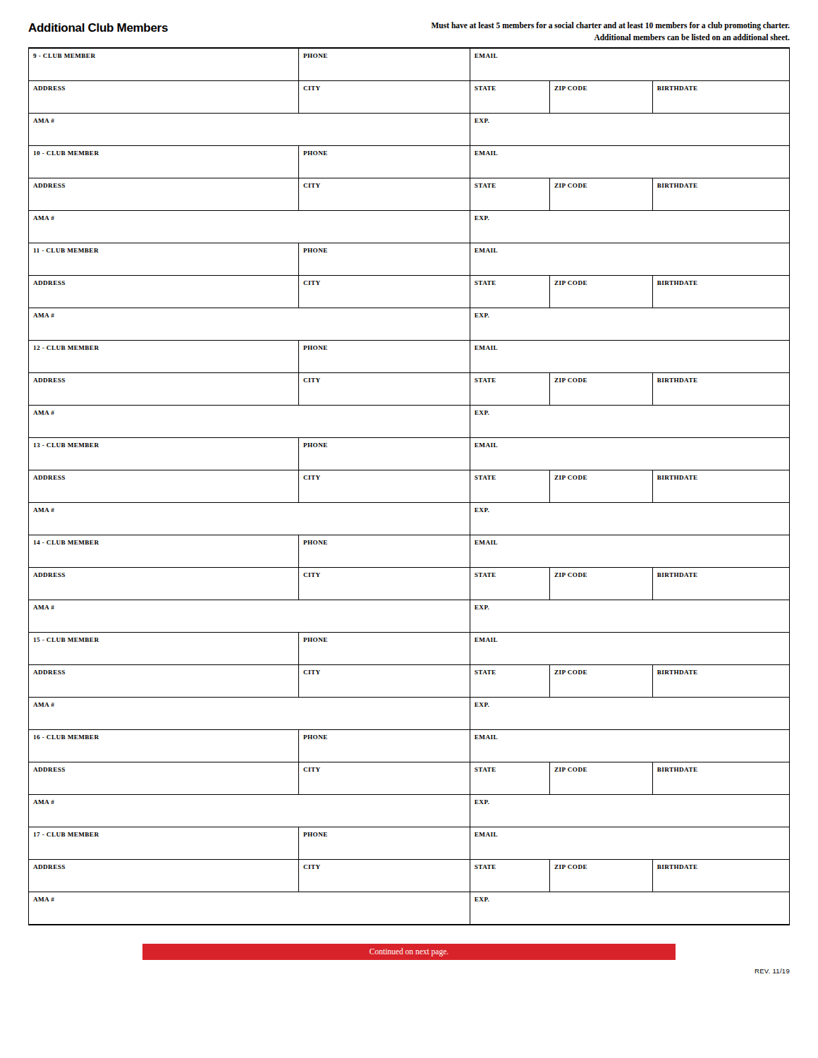Additional Club Members
Must have at least 5 members for a social charter and at least 10 members for a club promoting charter.
Additional members can be listed on an additional sheet.
| 9 - CLUB MEMBER | PHONE | EMAIL |
| ADDRESS | CITY | STATE | ZIP CODE | BIRTHDATE |
| AMA # | EXP. |
| 10 - CLUB MEMBER | PHONE | EMAIL |
| ADDRESS | CITY | STATE | ZIP CODE | BIRTHDATE |
| AMA # | EXP. |
| 11 - CLUB MEMBER | PHONE | EMAIL |
| ADDRESS | CITY | STATE | ZIP CODE | BIRTHDATE |
| AMA # | EXP. |
| 12 - CLUB MEMBER | PHONE | EMAIL |
| ADDRESS | CITY | STATE | ZIP CODE | BIRTHDATE |
| AMA # | EXP. |
| 13 - CLUB MEMBER | PHONE | EMAIL |
| ADDRESS | CITY | STATE | ZIP CODE | BIRTHDATE |
| AMA # | EXP. |
| 14 - CLUB MEMBER | PHONE | EMAIL |
| ADDRESS | CITY | STATE | ZIP CODE | BIRTHDATE |
| AMA # | EXP. |
| 15 - CLUB MEMBER | PHONE | EMAIL |
| ADDRESS | CITY | STATE | ZIP CODE | BIRTHDATE |
| AMA # | EXP. |
| 16 - CLUB MEMBER | PHONE | EMAIL |
| ADDRESS | CITY | STATE | ZIP CODE | BIRTHDATE |
| AMA # | EXP. |
| 17 - CLUB MEMBER | PHONE | EMAIL |
| ADDRESS | CITY | STATE | ZIP CODE | BIRTHDATE |
| AMA # | EXP. |
Continued on next page.
REV. 11/19